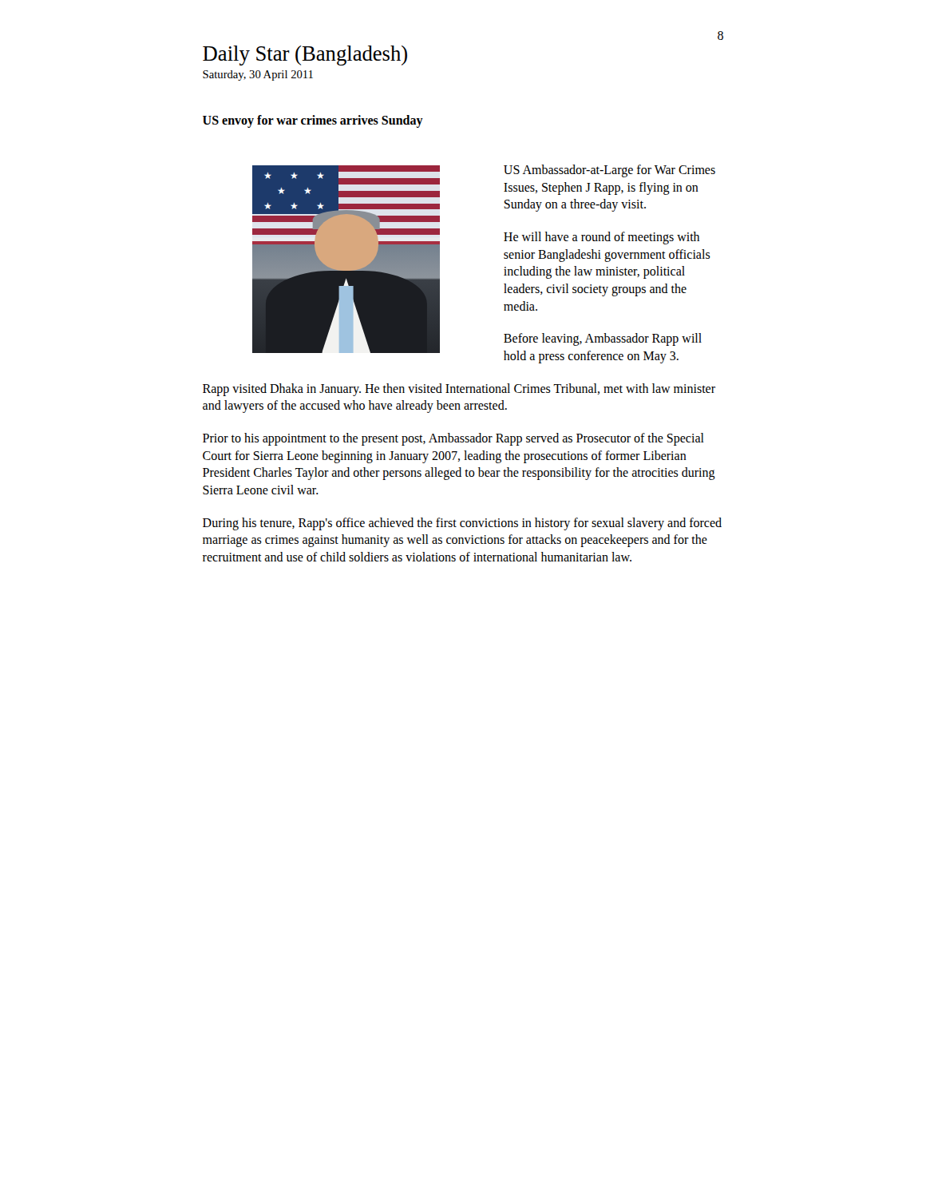8
Daily Star (Bangladesh)
Saturday, 30 April 2011
US envoy for war crimes arrives Sunday
★ ★ ★ ★ ★ ★ ★ ★
US Ambassador-at-Large for War Crimes Issues, Stephen J Rapp, is flying in on Sunday on a three-day visit.
He will have a round of meetings with senior Bangladeshi government officials including the law minister, political leaders, civil society groups and the media.
Before leaving, Ambassador Rapp will hold a press conference on May 3.
Rapp visited Dhaka in January. He then visited International Crimes Tribunal, met with law minister and lawyers of the accused who have already been arrested.
Prior to his appointment to the present post, Ambassador Rapp served as Prosecutor of the Special Court for Sierra Leone beginning in January 2007, leading the prosecutions of former Liberian President Charles Taylor and other persons alleged to bear the responsibility for the atrocities during Sierra Leone civil war.
During his tenure, Rapp's office achieved the first convictions in history for sexual slavery and forced marriage as crimes against humanity as well as convictions for attacks on peacekeepers and for the recruitment and use of child soldiers as violations of international humanitarian law.